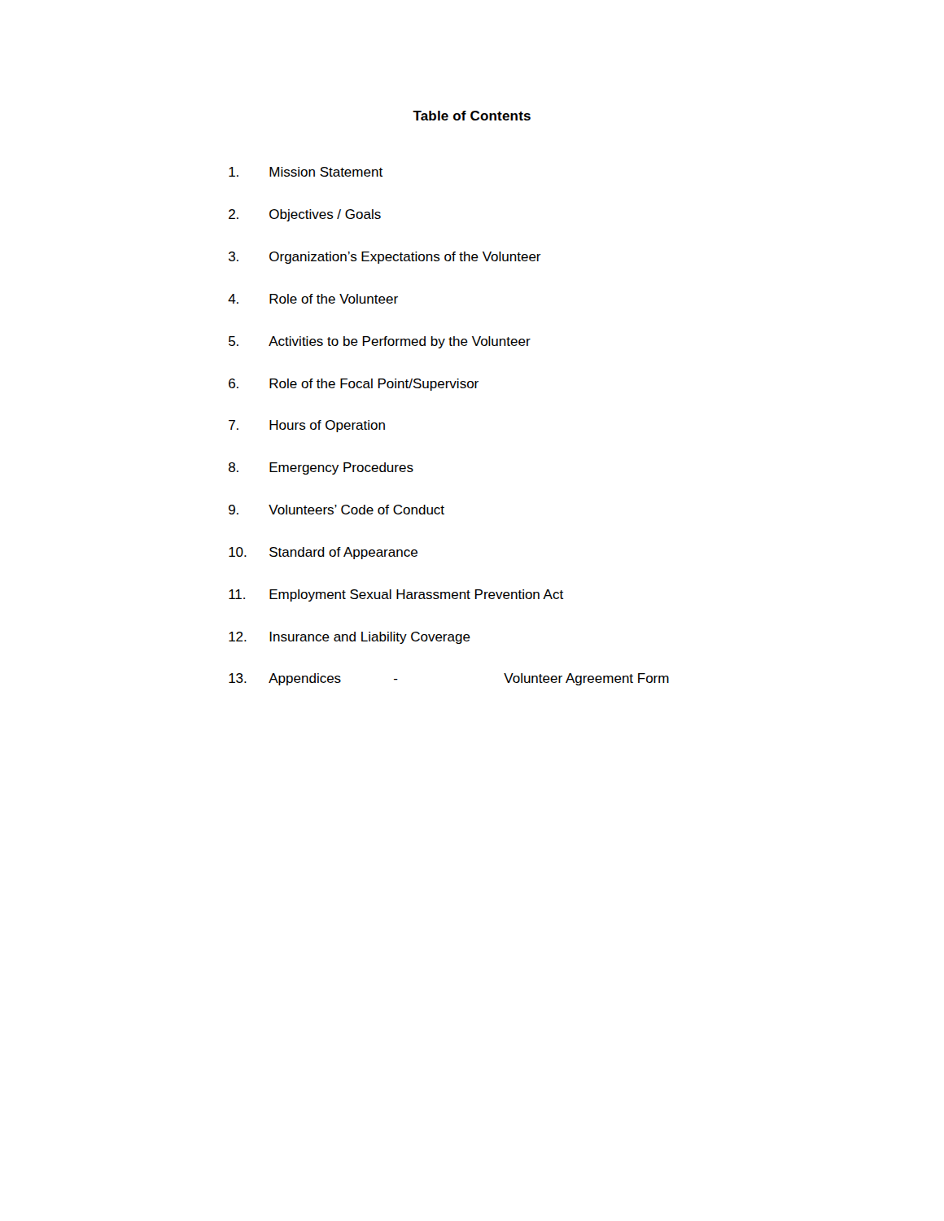Table of Contents
1. Mission Statement
2. Objectives / Goals
3. Organization’s Expectations of the Volunteer
4. Role of the Volunteer
5. Activities to be Performed by the Volunteer
6. Role of the Focal Point/Supervisor
7. Hours of Operation
8. Emergency Procedures
9. Volunteers’ Code of Conduct
10. Standard of Appearance
11. Employment Sexual Harassment Prevention Act
12. Insurance and Liability Coverage
13. Appendices - Volunteer Agreement Form